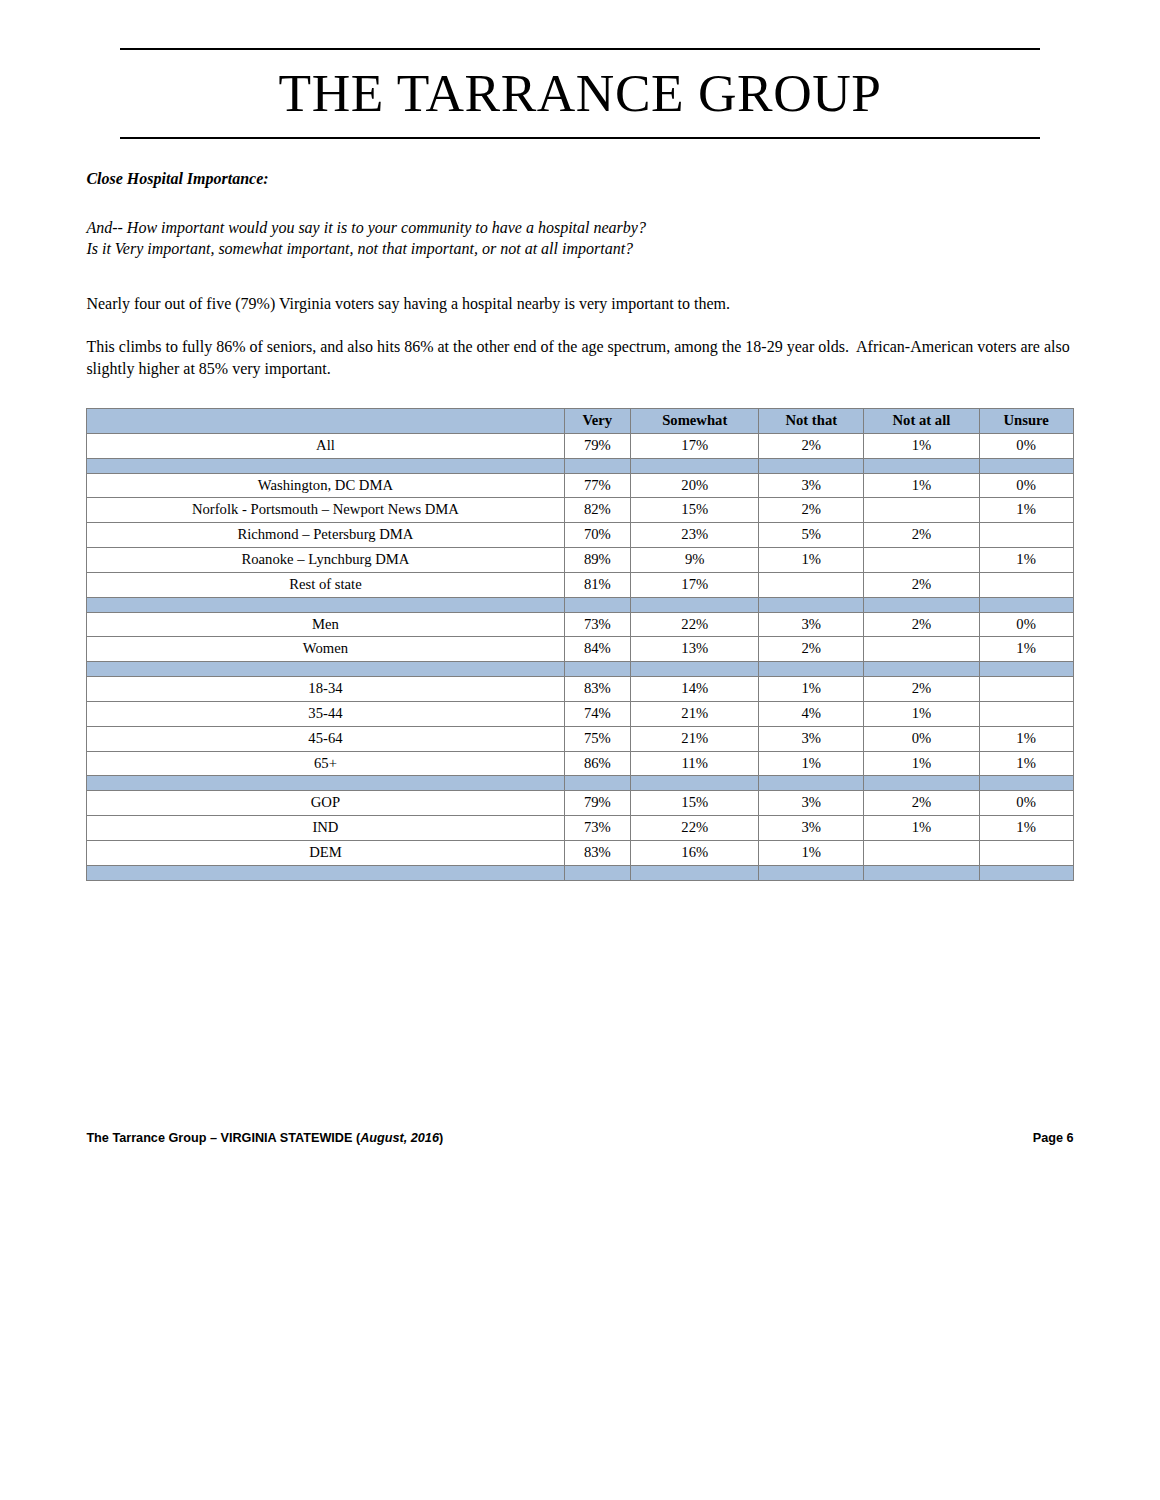The Tarrance Group
Close Hospital Importance:
And-- How important would you say it is to your community to have a hospital nearby?
Is it Very important, somewhat important, not that important, or not at all important?
Nearly four out of five (79%) Virginia voters say having a hospital nearby is very important to them.
This climbs to fully 86% of seniors, and also hits 86% at the other end of the age spectrum, among the 18-29 year olds. African-American voters are also slightly higher at 85% very important.
| | Very | Somewhat | Not that | Not at all | Unsure |
| --- | --- | --- | --- | --- | --- |
| All | 79% | 17% | 2% | 1% | 0% |
| Washington, DC DMA | 77% | 20% | 3% | 1% | 0% |
| Norfolk - Portsmouth – Newport News DMA | 82% | 15% | 2% | | 1% |
| Richmond – Petersburg DMA | 70% | 23% | 5% | 2% | |
| Roanoke – Lynchburg DMA | 89% | 9% | 1% | | 1% |
| Rest of state | 81% | 17% | | 2% | |
| Men | 73% | 22% | 3% | 2% | 0% |
| Women | 84% | 13% | 2% | | 1% |
| 18-34 | 83% | 14% | 1% | 2% | |
| 35-44 | 74% | 21% | 4% | 1% | |
| 45-64 | 75% | 21% | 3% | 0% | 1% |
| 65+ | 86% | 11% | 1% | 1% | 1% |
| GOP | 79% | 15% | 3% | 2% | 0% |
| IND | 73% | 22% | 3% | 1% | 1% |
| DEM | 83% | 16% | 1% | | |
The Tarrance Group – VIRGINIA STATEWIDE (August, 2016)
Page 6